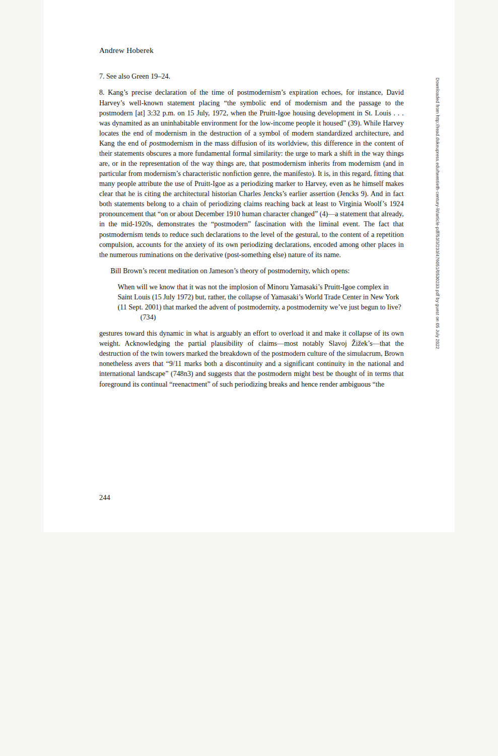Andrew Hoberek
7. See also Green 19–24.
8. Kang’s precise declaration of the time of postmodernism’s expiration echoes, for instance, David Harvey’s well-known statement placing “the symbolic end of modernism and the passage to the postmodern [at] 3:32 p.m. on 15 July, 1972, when the Pruitt-Igoe housing development in St. Louis . . . was dynamited as an uninhabitable environment for the low-income people it housed” (39). While Harvey locates the end of modernism in the destruction of a symbol of modern standardized architecture, and Kang the end of postmodernism in the mass diffusion of its worldview, this difference in the content of their statements obscures a more fundamental formal similarity: the urge to mark a shift in the way things are, or in the representation of the way things are, that postmodernism inherits from modernism (and in particular from modernism’s characteristic nonfiction genre, the manifesto). It is, in this regard, fitting that many people attribute the use of Pruitt-Igoe as a periodizing marker to Harvey, even as he himself makes clear that he is citing the architectural historian Charles Jencks’s earlier assertion (Jencks 9). And in fact both statements belong to a chain of periodizing claims reaching back at least to Virginia Woolf’s 1924 pronouncement that “on or about December 1910 human character changed” (4)—a statement that already, in the mid-1920s, demonstrates the “postmodern” fascination with the liminal event. The fact that postmodernism tends to reduce such declarations to the level of the gestural, to the content of a repetition compulsion, accounts for the anxiety of its own periodizing declarations, encoded among other places in the numerous ruminations on the derivative (post-something else) nature of its name.
Bill Brown’s recent meditation on Jameson’s theory of postmodernity, which opens:
When will we know that it was not the implosion of Minoru Yamasaki’s Pruitt-Igoe complex in Saint Louis (15 July 1972) but, rather, the collapse of Yamasaki’s World Trade Center in New York (11 Sept. 2001) that marked the advent of postmodernity, a postmodernity we’ve just begun to live? (734)
gestures toward this dynamic in what is arguably an effort to overload it and make it collapse of its own weight. Acknowledging the partial plausibility of claims—most notably Slavoj Žižek’s—that the destruction of the twin towers marked the breakdown of the postmodern culture of the simulacrum, Brown nonetheless avers that “9/11 marks both a discontinuity and a significant continuity in the national and international landscape” (748n3) and suggests that the postmodern might best be thought of in terms that foreground its continual “reenactment” of such periodizing breaks and hence render ambiguous “the
Downloaded from http://read.dukeupress.edu/twentieth-century-lit/article-pdf/53/3/233/476051/0530233.pdf by guest on 05 July 2022
244